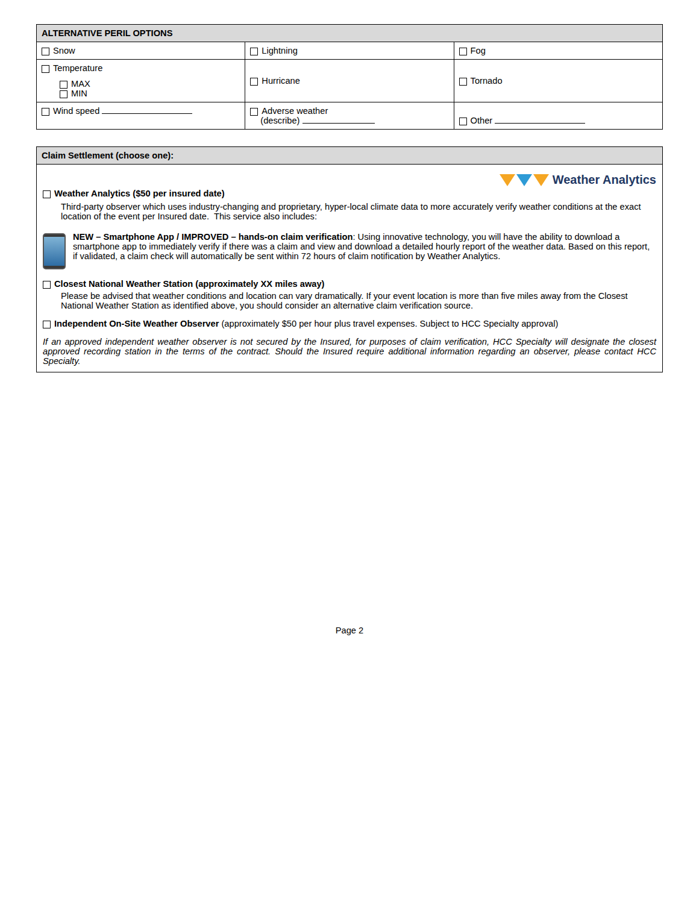| ALTERNATIVE PERIL OPTIONS |
| --- |
| Snow | Lightning | Fog |
| Temperature MAX MIN | Hurricane | Tornado |
| Wind speed | Adverse weather (describe) | Other |
Claim Settlement (choose one):
Weather Analytics ($50 per insured date)
Weather Analytics
Third-party observer which uses industry-changing and proprietary, hyper-local climate data to more accurately verify weather conditions at the exact location of the event per Insured date. This service also includes:
NEW – Smartphone App / IMPROVED – hands-on claim verification: Using innovative technology, you will have the ability to download a smartphone app to immediately verify if there was a claim and view and download a detailed hourly report of the weather data. Based on this report, if validated, a claim check will automatically be sent within 72 hours of claim notification by Weather Analytics.
Closest National Weather Station (approximately XX miles away)
Please be advised that weather conditions and location can vary dramatically. If your event location is more than five miles away from the Closest National Weather Station as identified above, you should consider an alternative claim verification source.
Independent On-Site Weather Observer (approximately $50 per hour plus travel expenses. Subject to HCC Specialty approval)
If an approved independent weather observer is not secured by the Insured, for purposes of claim verification, HCC Specialty will designate the closest approved recording station in the terms of the contract. Should the Insured require additional information regarding an observer, please contact HCC Specialty.
Page 2